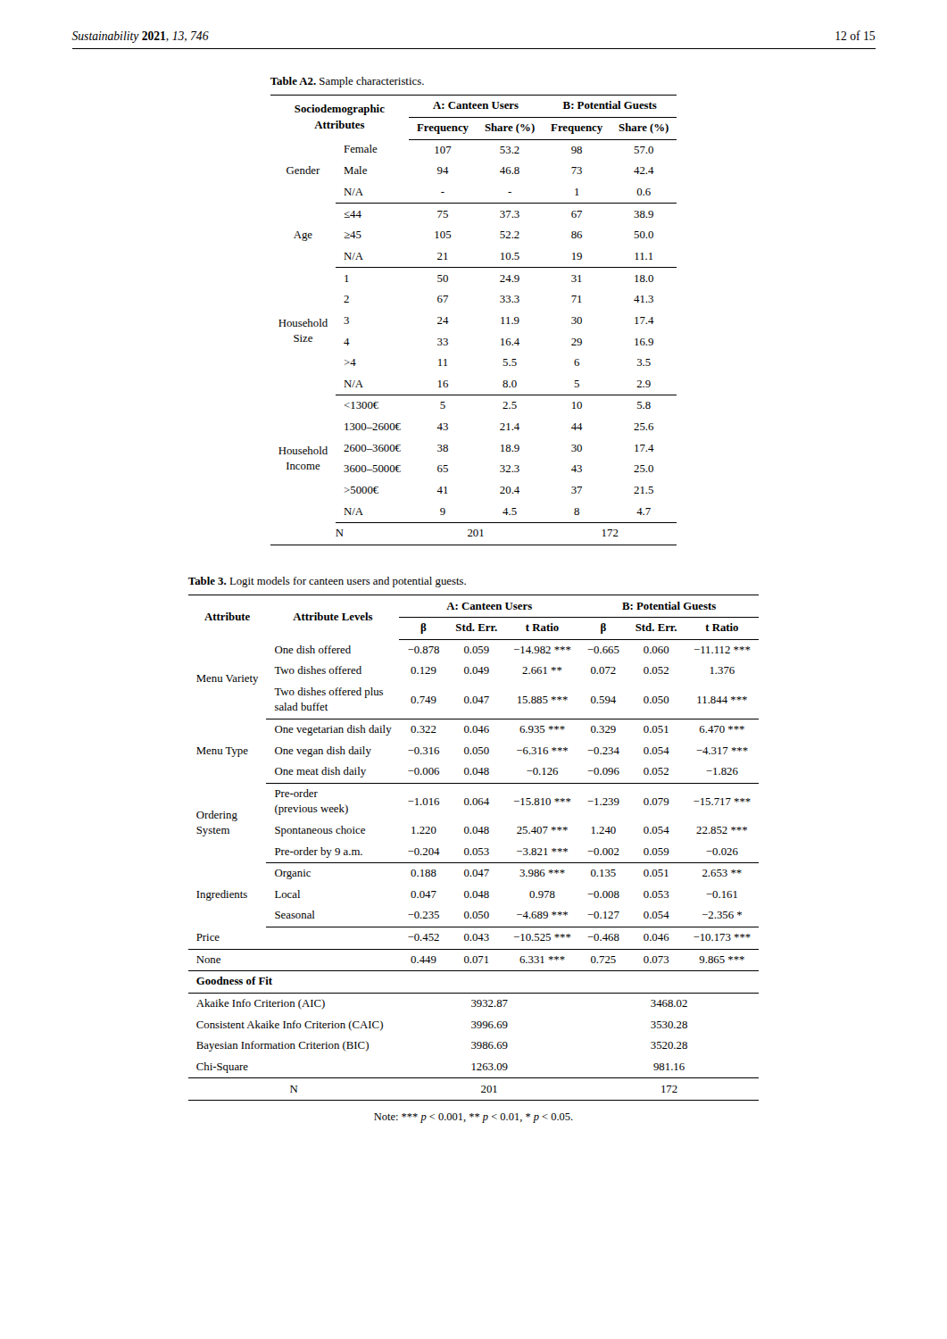Sustainability 2021, 13, 746
12 of 15
Table A2. Sample characteristics.
| Sociodemographic Attributes | A: Canteen Users | B: Potential Guests |
| --- | --- | --- |
| Frequency | Share (%) | Frequency | Share (%) |
| Gender | Female | 107 | 53.2 | 98 | 57.0 |
| Male | 94 | 46.8 | 73 | 42.4 |
| N/A | - | - | 1 | 0.6 |
| Age | ≤44 | 75 | 37.3 | 67 | 38.9 |
| ≥45 | 105 | 52.2 | 86 | 50.0 |
| N/A | 21 | 10.5 | 19 | 11.1 |
| Household Size | 1 | 50 | 24.9 | 31 | 18.0 |
| 2 | 67 | 33.3 | 71 | 41.3 |
| 3 | 24 | 11.9 | 30 | 17.4 |
| 4 | 33 | 16.4 | 29 | 16.9 |
| >4 | 11 | 5.5 | 6 | 3.5 |
| N/A | 16 | 8.0 | 5 | 2.9 |
| Household Income | <1300€ | 5 | 2.5 | 10 | 5.8 |
| 1300–2600€ | 43 | 21.4 | 44 | 25.6 |
| 2600–3600€ | 38 | 18.9 | 30 | 17.4 |
| 3600–5000€ | 65 | 32.3 | 43 | 25.0 |
| >5000€ | 41 | 20.4 | 37 | 21.5 |
| N/A | 9 | 4.5 | 8 | 4.7 |
| N | 201 | 172 |
Table 3. Logit models for canteen users and potential guests.
| Attribute | Attribute Levels | A: Canteen Users | B: Potential Guests |
| --- | --- | --- | --- |
| β | Std. Err. | t Ratio | β | Std. Err. | t Ratio |
| Menu Variety | One dish offered | −0.878 | 0.059 | −14.982 *** | −0.665 | 0.060 | −11.112 *** |
| Two dishes offered | 0.129 | 0.049 | 2.661 ** | 0.072 | 0.052 | 1.376 |
| Two dishes offered plus salad buffet | 0.749 | 0.047 | 15.885 *** | 0.594 | 0.050 | 11.844 *** |
| Menu Type | One vegetarian dish daily | 0.322 | 0.046 | 6.935 *** | 0.329 | 0.051 | 6.470 *** |
| One vegan dish daily | −0.316 | 0.050 | −6.316 *** | −0.234 | 0.054 | −4.317 *** |
| One meat dish daily | −0.006 | 0.048 | −0.126 | −0.096 | 0.052 | −1.826 |
| Ordering System | Pre-order (previous week) | −1.016 | 0.064 | −15.810 *** | −1.239 | 0.079 | −15.717 *** |
| Spontaneous choice | 1.220 | 0.048 | 25.407 *** | 1.240 | 0.054 | 22.852 *** |
| Pre-order by 9 a.m. | −0.204 | 0.053 | −3.821 *** | −0.002 | 0.059 | −0.026 |
| Ingredients | Organic | 0.188 | 0.047 | 3.986 *** | 0.135 | 0.051 | 2.653 ** |
| Local | 0.047 | 0.048 | 0.978 | −0.008 | 0.053 | −0.161 |
| Seasonal | −0.235 | 0.050 | −4.689 *** | −0.127 | 0.054 | −2.356 * |
| Price | | −0.452 | 0.043 | −10.525 *** | −0.468 | 0.046 | −10.173 *** |
| None | | 0.449 | 0.071 | 6.331 *** | 0.725 | 0.073 | 9.865 *** |
| Goodness of Fit |
| Akaike Info Criterion (AIC) | 3932.87 | 3468.02 |
| Consistent Akaike Info Criterion (CAIC) | 3996.69 | 3530.28 |
| Bayesian Information Criterion (BIC) | 3986.69 | 3520.28 |
| Chi-Square | 1263.09 | 981.16 |
| N | 201 | 172 |
Note: *** p < 0.001, ** p < 0.01, * p < 0.05.